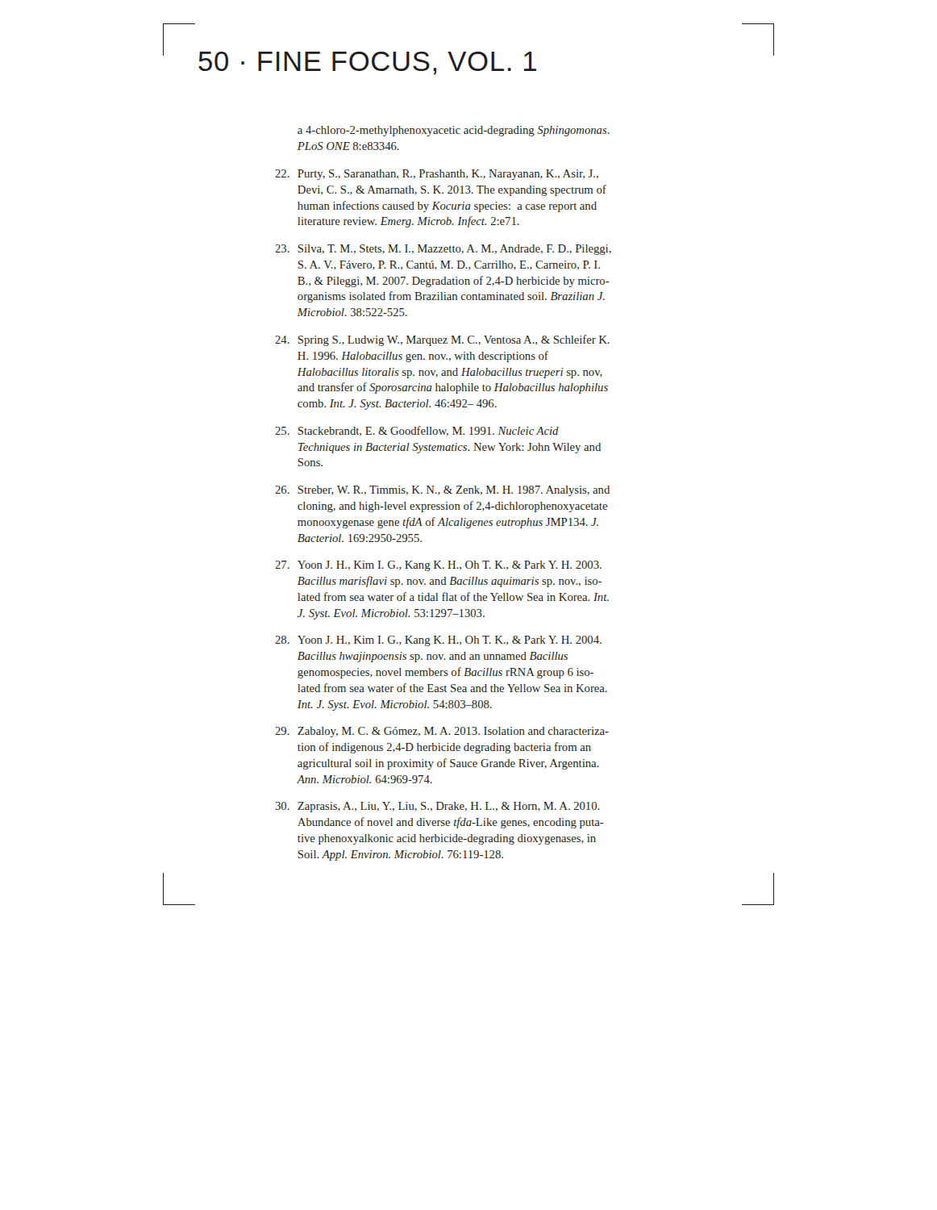50 · FINE FOCUS, VOL. 1
a 4-chloro-2-methylphenoxyacetic acid-degrading Sphingomonas. PLoS ONE 8:e83346.
22. Purty, S., Saranathan, R., Prashanth, K., Narayanan, K., Asir, J., Devi, C. S., & Amarnath, S. K. 2013. The expanding spectrum of human infections caused by Kocuria species: a case report and literature review. Emerg. Microb. Infect. 2:e71.
23. Silva, T. M., Stets, M. I., Mazzetto, A. M., Andrade, F. D., Pileggi, S. A. V., Fávero, P. R., Cantú, M. D., Carrilho, E., Carneiro, P. I. B., & Pileggi, M. 2007. Degradation of 2,4-D herbicide by microorganisms isolated from Brazilian contaminated soil. Brazilian J. Microbiol. 38:522-525.
24. Spring S., Ludwig W., Marquez M. C., Ventosa A., & Schleifer K. H. 1996. Halobacillus gen. nov., with descriptions of Halobacillus litoralis sp. nov, and Halobacillus trueperi sp. nov, and transfer of Sporosarcina halophile to Halobacillus halophilus comb. Int. J. Syst. Bacteriol. 46:492– 496.
25. Stackebrandt, E. & Goodfellow, M. 1991. Nucleic Acid Techniques in Bacterial Systematics. New York: John Wiley and Sons.
26. Streber, W. R., Timmis, K. N., & Zenk, M. H. 1987. Analysis, and cloning, and high-level expression of 2,4-dichlorophenoxyacetate monooxygenase gene tfdA of Alcaligenes eutrophus JMP134. J. Bacteriol. 169:2950-2955.
27. Yoon J. H., Kim I. G., Kang K. H., Oh T. K., & Park Y. H. 2003. Bacillus marisflavi sp. nov. and Bacillus aquimaris sp. nov., isolated from sea water of a tidal flat of the Yellow Sea in Korea. Int. J. Syst. Evol. Microbiol. 53:1297–1303.
28. Yoon J. H., Kim I. G., Kang K. H., Oh T. K., & Park Y. H. 2004. Bacillus hwajinpoensis sp. nov. and an unnamed Bacillus genomospecies, novel members of Bacillus rRNA group 6 isolated from sea water of the East Sea and the Yellow Sea in Korea. Int. J. Syst. Evol. Microbiol. 54:803–808.
29. Zabaloy, M. C. & Gómez, M. A. 2013. Isolation and characterization of indigenous 2,4-D herbicide degrading bacteria from an agricultural soil in proximity of Sauce Grande River, Argentina. Ann. Microbiol. 64:969-974.
30. Zaprasis, A., Liu, Y., Liu, S., Drake, H. L., & Horn, M. A. 2010. Abundance of novel and diverse tfda-Like genes, encoding putative phenoxyalkonic acid herbicide-degrading dioxygenases, in Soil. Appl. Environ. Microbiol. 76:119-128.